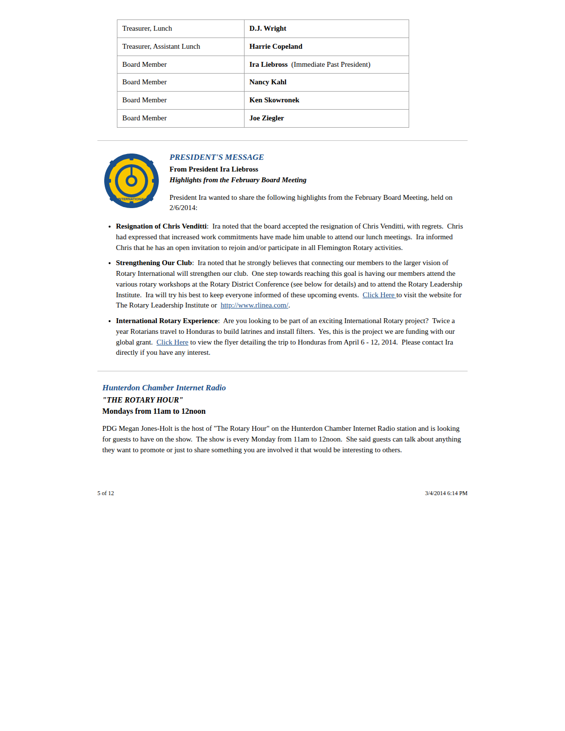| Treasurer, Lunch | D.J. Wright |
| Treasurer, Assistant Lunch | Harrie Copeland |
| Board Member | Ira Liebross (Immediate Past President) |
| Board Member | Nancy Kahl |
| Board Member | Ken Skowronek |
| Board Member | Joe Ziegler |
INTERNATIONAL
PRESIDENT'S MESSAGE
From President Ira Liebross
Highlights from the February Board Meeting
President Ira wanted to share the following highlights from the February Board Meeting, held on 2/6/2014:
Resignation of Chris Venditti: Ira noted that the board accepted the resignation of Chris Venditti, with regrets. Chris had expressed that increased work commitments have made him unable to attend our lunch meetings. Ira informed Chris that he has an open invitation to rejoin and/or participate in all Flemington Rotary activities.
Strengthening Our Club: Ira noted that he strongly believes that connecting our members to the larger vision of Rotary International will strengthen our club. One step towards reaching this goal is having our members attend the various rotary workshops at the Rotary District Conference (see below for details) and to attend the Rotary Leadership Institute. Ira will try his best to keep everyone informed of these upcoming events. Click Here to visit the website for The Rotary Leadership Institute or http://www.rlinea.com/.
International Rotary Experience: Are you looking to be part of an exciting International Rotary project? Twice a year Rotarians travel to Honduras to build latrines and install filters. Yes, this is the project we are funding with our global grant. Click Here to view the flyer detailing the trip to Honduras from April 6 - 12, 2014. Please contact Ira directly if you have any interest.
Hunterdon Chamber Internet Radio
"THE ROTARY HOUR"
Mondays from 11am to 12noon
PDG Megan Jones-Holt is the host of "The Rotary Hour" on the Hunterdon Chamber Internet Radio station and is looking for guests to have on the show. The show is every Monday from 11am to 12noon. She said guests can talk about anything they want to promote or just to share something you are involved it that would be interesting to others.
5 of 12 3/4/2014 6:14 PM